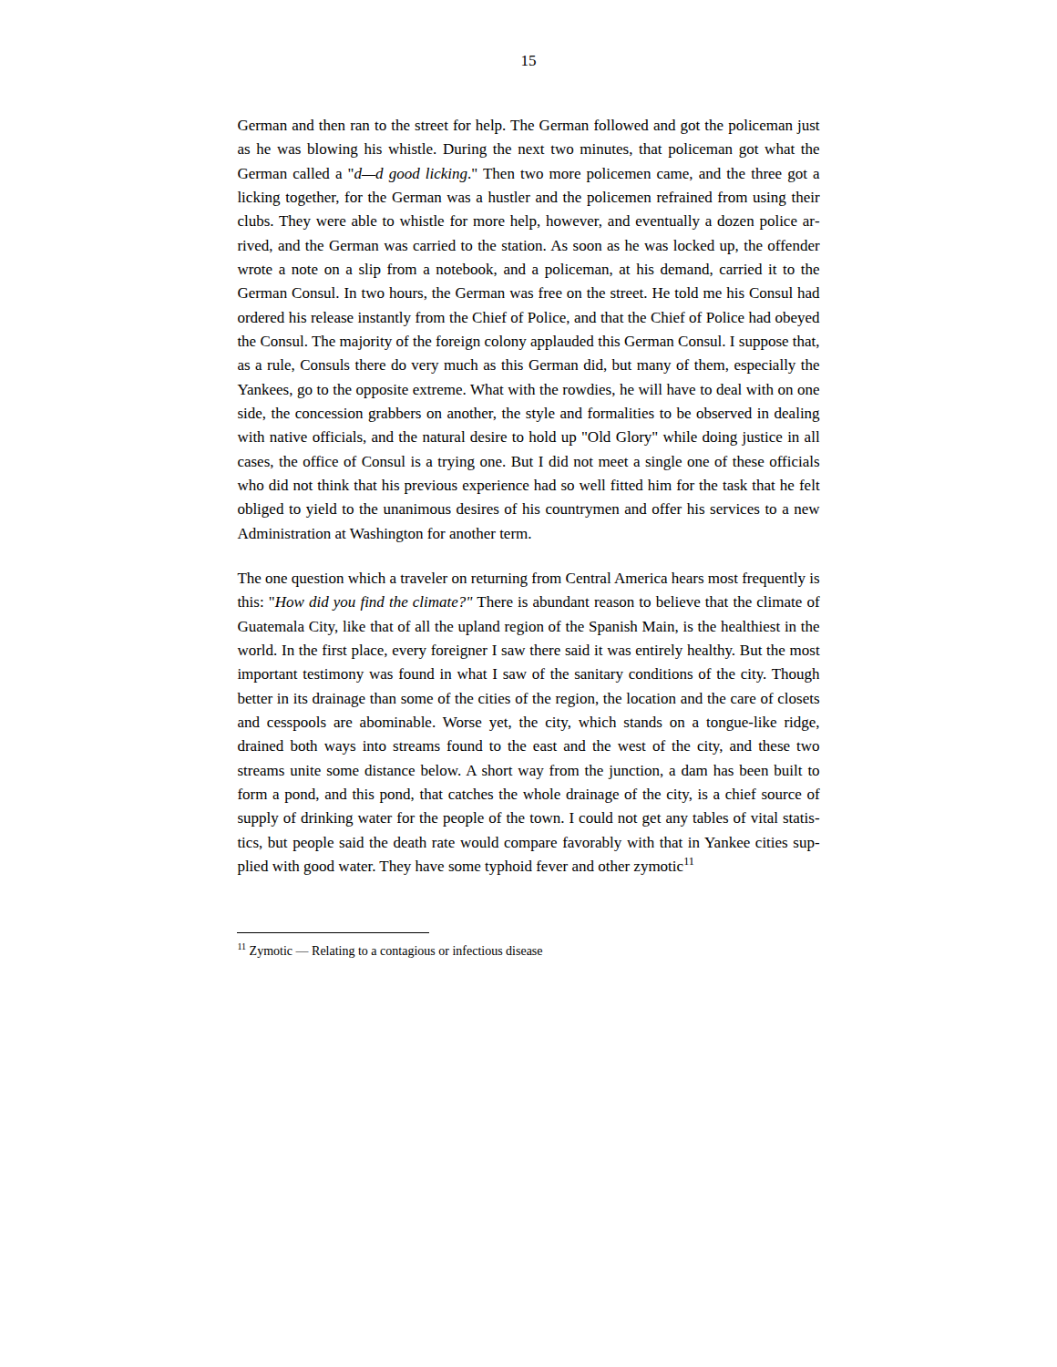15
German and then ran to the street for help. The German followed and got the policeman just as he was blowing his whistle. During the next two minutes, that policeman got what the German called a "d—d good licking." Then two more policemen came, and the three got a licking together, for the German was a hustler and the policemen refrained from using their clubs. They were able to whistle for more help, however, and eventually a dozen police arrived, and the German was carried to the station. As soon as he was locked up, the offender wrote a note on a slip from a notebook, and a policeman, at his demand, carried it to the German Consul. In two hours, the German was free on the street. He told me his Consul had ordered his release instantly from the Chief of Police, and that the Chief of Police had obeyed the Consul. The majority of the foreign colony applauded this German Consul. I suppose that, as a rule, Consuls there do very much as this German did, but many of them, especially the Yankees, go to the opposite extreme. What with the rowdies, he will have to deal with on one side, the concession grabbers on another, the style and formalities to be observed in dealing with native officials, and the natural desire to hold up "Old Glory" while doing justice in all cases, the office of Consul is a trying one. But I did not meet a single one of these officials who did not think that his previous experience had so well fitted him for the task that he felt obliged to yield to the unanimous desires of his countrymen and offer his services to a new Administration at Washington for another term.
The one question which a traveler on returning from Central America hears most frequently is this: "How did you find the climate?" There is abundant reason to believe that the climate of Guatemala City, like that of all the upland region of the Spanish Main, is the healthiest in the world. In the first place, every foreigner I saw there said it was entirely healthy. But the most important testimony was found in what I saw of the sanitary conditions of the city. Though better in its drainage than some of the cities of the region, the location and the care of closets and cesspools are abominable. Worse yet, the city, which stands on a tongue-like ridge, drained both ways into streams found to the east and the west of the city, and these two streams unite some distance below. A short way from the junction, a dam has been built to form a pond, and this pond, that catches the whole drainage of the city, is a chief source of supply of drinking water for the people of the town. I could not get any tables of vital statistics, but people said the death rate would compare favorably with that in Yankee cities supplied with good water. They have some typhoid fever and other zymotic11
11 Zymotic — Relating to a contagious or infectious disease